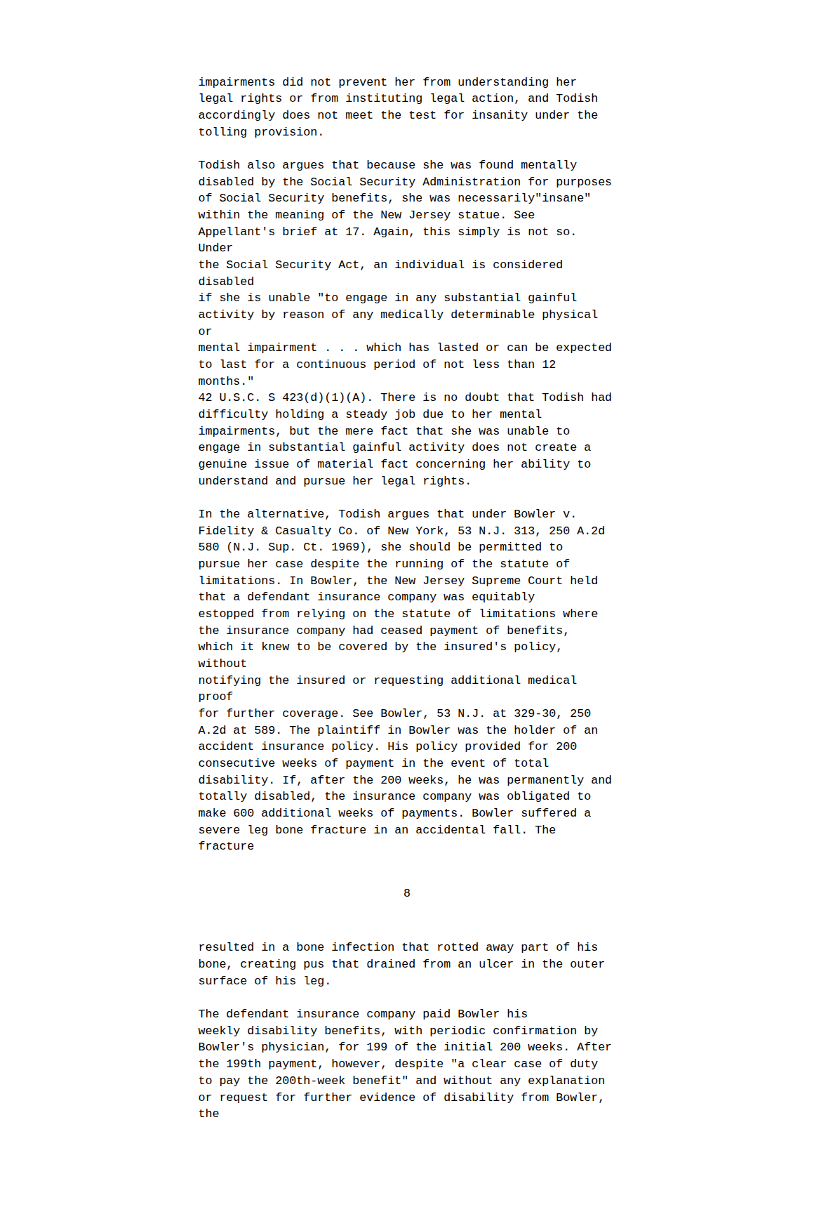impairments did not prevent her from understanding her legal rights or from instituting legal action, and Todish accordingly does not meet the test for insanity under the tolling provision.
Todish also argues that because she was found mentally disabled by the Social Security Administration for purposes of Social Security benefits, she was necessarily"insane" within the meaning of the New Jersey statue. See Appellant's brief at 17. Again, this simply is not so. Under the Social Security Act, an individual is considered disabled if she is unable "to engage in any substantial gainful activity by reason of any medically determinable physical or mental impairment . . . which has lasted or can be expected to last for a continuous period of not less than 12 months." 42 U.S.C. S 423(d)(1)(A). There is no doubt that Todish had difficulty holding a steady job due to her mental impairments, but the mere fact that she was unable to engage in substantial gainful activity does not create a genuine issue of material fact concerning her ability to understand and pursue her legal rights.
In the alternative, Todish argues that under Bowler v. Fidelity & Casualty Co. of New York, 53 N.J. 313, 250 A.2d 580 (N.J. Sup. Ct. 1969), she should be permitted to pursue her case despite the running of the statute of limitations. In Bowler, the New Jersey Supreme Court held that a defendant insurance company was equitably estopped from relying on the statute of limitations where the insurance company had ceased payment of benefits, which it knew to be covered by the insured's policy, without notifying the insured or requesting additional medical proof for further coverage. See Bowler, 53 N.J. at 329-30, 250 A.2d at 589. The plaintiff in Bowler was the holder of an accident insurance policy. His policy provided for 200 consecutive weeks of payment in the event of total disability. If, after the 200 weeks, he was permanently and totally disabled, the insurance company was obligated to make 600 additional weeks of payments. Bowler suffered a severe leg bone fracture in an accidental fall. The fracture
8
resulted in a bone infection that rotted away part of his bone, creating pus that drained from an ulcer in the outer surface of his leg.
The defendant insurance company paid Bowler his weekly disability benefits, with periodic confirmation by Bowler's physician, for 199 of the initial 200 weeks. After the 199th payment, however, despite "a clear case of duty to pay the 200th-week benefit" and without any explanation or request for further evidence of disability from Bowler, the